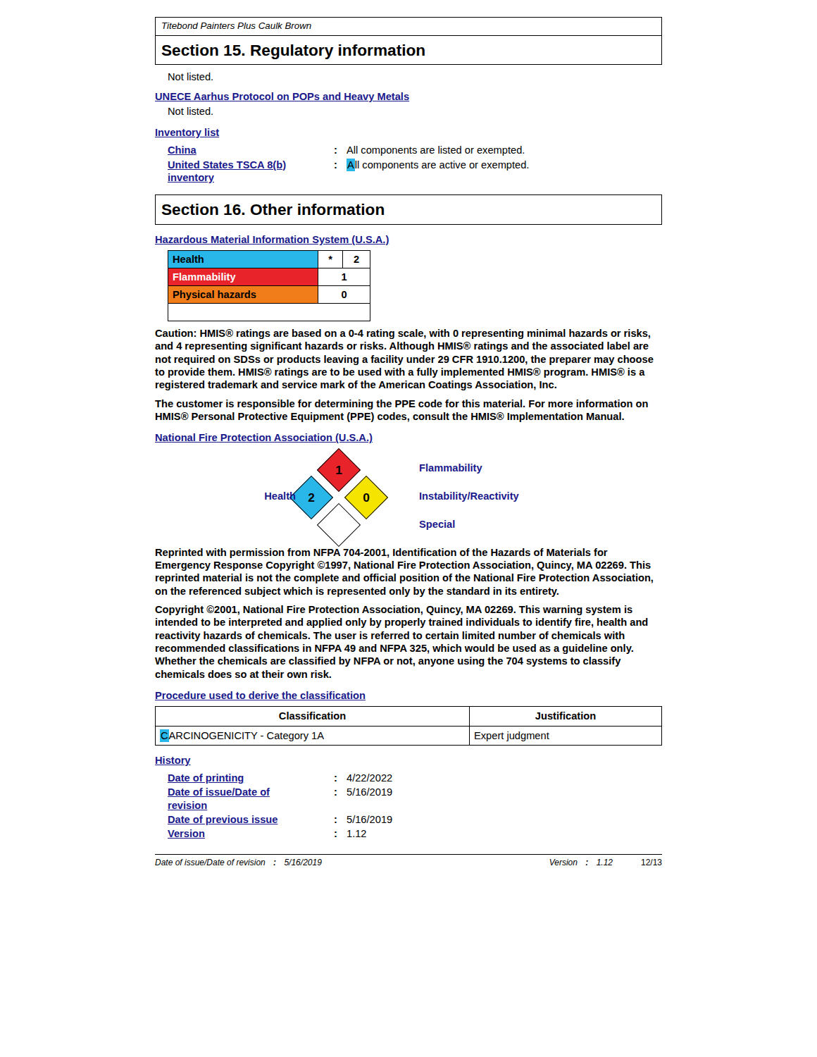Titebond Painters Plus Caulk Brown
Section 15. Regulatory information
Not listed.
UNECE Aarhus Protocol on POPs and Heavy Metals
Not listed.
Inventory list
| China | : | All components are listed or exempted. |
| United States TSCA 8(b) inventory | : | A ll components are active or exempted. |
Section 16. Other information
Hazardous Material Information System (U.S.A.)
| Health | * | 2 |
| Flammability | 1 |
| Physical hazards | 0 |
Caution: HMIS® ratings are based on a 0-4 rating scale, with 0 representing minimal hazards or risks, and 4 representing significant hazards or risks. Although HMIS® ratings and the associated label are not required on SDSs or products leaving a facility under 29 CFR 1910.1200, the preparer may choose to provide them. HMIS® ratings are to be used with a fully implemented HMIS® program. HMIS® is a registered trademark and service mark of the American Coatings Association, Inc.
The customer is responsible for determining the PPE code for this material. For more information on HMIS® Personal Protective Equipment (PPE) codes, consult the HMIS® Implementation Manual.
National Fire Protection Association (U.S.A.)
1
2
0
Flammability
Health
Instability/Reactivity
Special
Reprinted with permission from NFPA 704-2001, Identification of the Hazards of Materials for Emergency Response Copyright ©1997, National Fire Protection Association, Quincy, MA 02269. This reprinted material is not the complete and official position of the National Fire Protection Association, on the referenced subject which is represented only by the standard in its entirety.
Copyright ©2001, National Fire Protection Association, Quincy, MA 02269. This warning system is intended to be interpreted and applied only by properly trained individuals to identify fire, health and reactivity hazards of chemicals. The user is referred to certain limited number of chemicals with recommended classifications in NFPA 49 and NFPA 325, which would be used as a guideline only. Whether the chemicals are classified by NFPA or not, anyone using the 704 systems to classify chemicals does so at their own risk.
Procedure used to derive the classification
| Classification | Justification |
| --- | --- |
| C ARCINOGENICITY - Category 1A | Expert judgment |
History
| Date of printing | : | 4/22/2022 |
| Date of issue/Date of revision | : | 5/16/2019 |
| Date of previous issue | : | 5/16/2019 |
| Version | : | 1.12 |
Date of issue/Date of revision : 5/16/2019
Version : 1.12
12/13